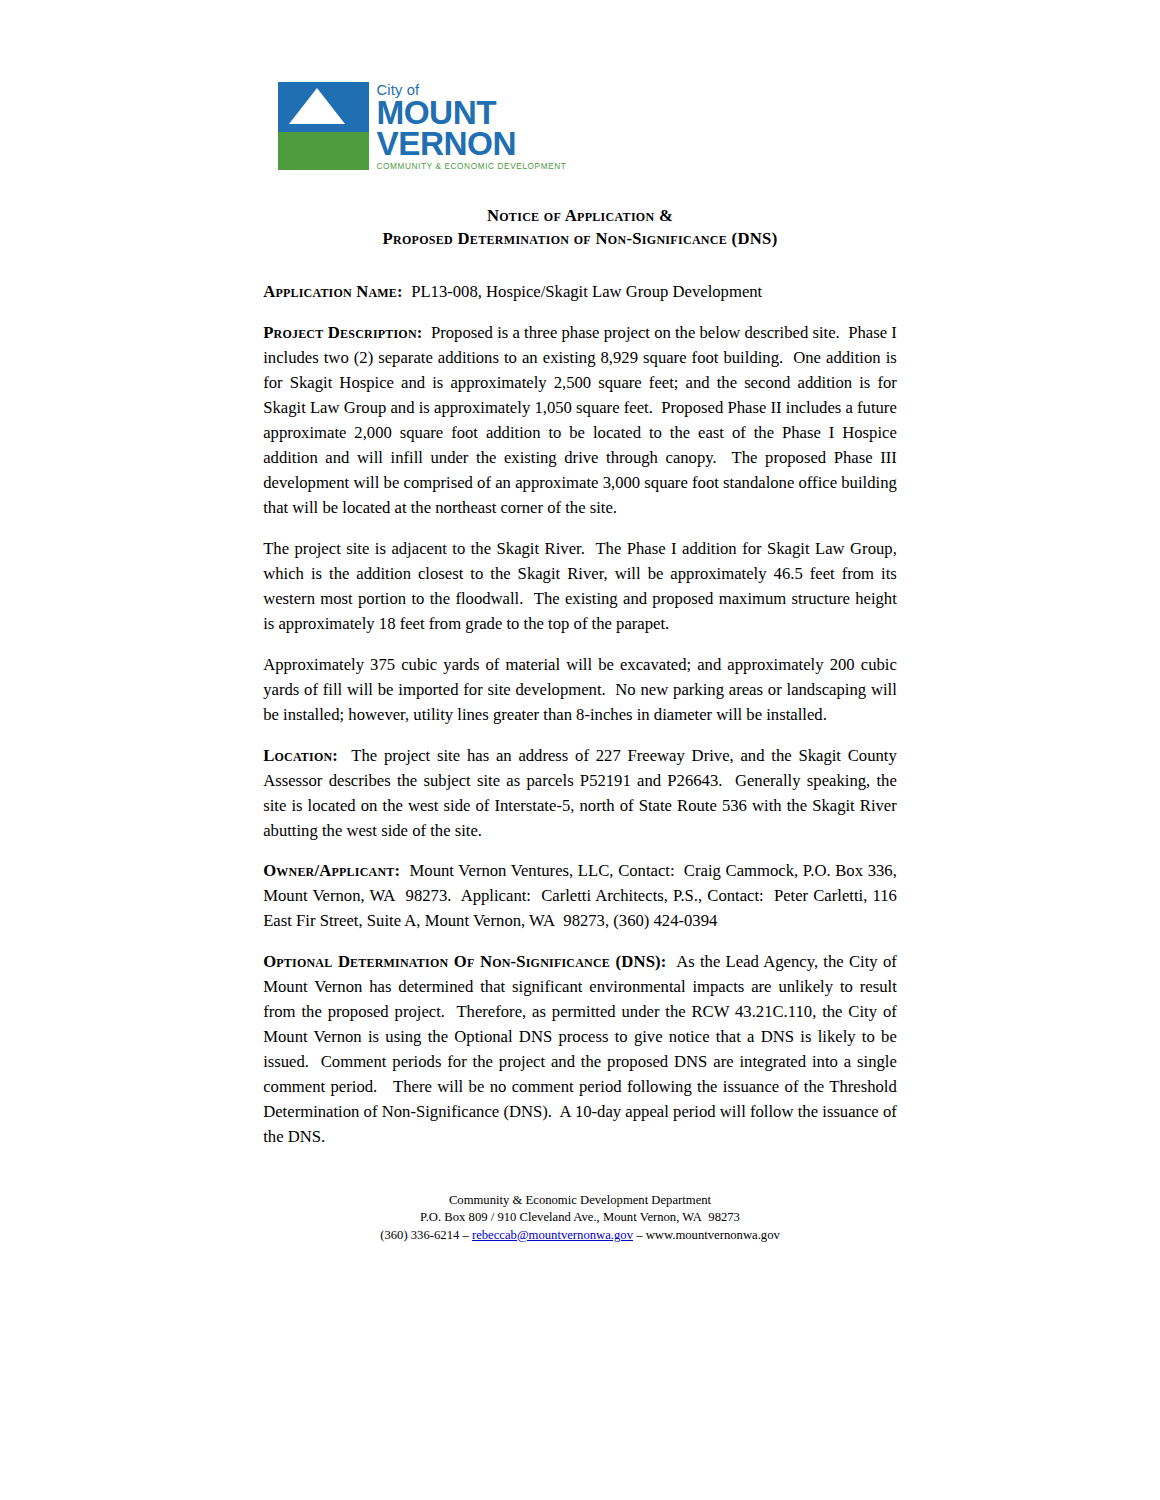| | City of MOUNT VERNON COMMUNITY & ECONOMIC DEVELOPMENT |
Notice of Application & Proposed Determination of Non-Significance (DNS)
Application Name: PL13-008, Hospice/Skagit Law Group Development
Project Description: Proposed is a three phase project on the below described site. Phase I includes two (2) separate additions to an existing 8,929 square foot building. One addition is for Skagit Hospice and is approximately 2,500 square feet; and the second addition is for Skagit Law Group and is approximately 1,050 square feet. Proposed Phase II includes a future approximate 2,000 square foot addition to be located to the east of the Phase I Hospice addition and will infill under the existing drive through canopy. The proposed Phase III development will be comprised of an approximate 3,000 square foot standalone office building that will be located at the northeast corner of the site.
The project site is adjacent to the Skagit River. The Phase I addition for Skagit Law Group, which is the addition closest to the Skagit River, will be approximately 46.5 feet from its western most portion to the floodwall. The existing and proposed maximum structure height is approximately 18 feet from grade to the top of the parapet.
Approximately 375 cubic yards of material will be excavated; and approximately 200 cubic yards of fill will be imported for site development. No new parking areas or landscaping will be installed; however, utility lines greater than 8-inches in diameter will be installed.
Location: The project site has an address of 227 Freeway Drive, and the Skagit County Assessor describes the subject site as parcels P52191 and P26643. Generally speaking, the site is located on the west side of Interstate-5, north of State Route 536 with the Skagit River abutting the west side of the site.
Owner/Applicant: Mount Vernon Ventures, LLC, Contact: Craig Cammock, P.O. Box 336, Mount Vernon, WA 98273. Applicant: Carletti Architects, P.S., Contact: Peter Carletti, 116 East Fir Street, Suite A, Mount Vernon, WA 98273, (360) 424-0394
Optional Determination Of Non-Significance (DNS): As the Lead Agency, the City of Mount Vernon has determined that significant environmental impacts are unlikely to result from the proposed project. Therefore, as permitted under the RCW 43.21C.110, the City of Mount Vernon is using the Optional DNS process to give notice that a DNS is likely to be issued. Comment periods for the project and the proposed DNS are integrated into a single comment period. There will be no comment period following the issuance of the Threshold Determination of Non-Significance (DNS). A 10-day appeal period will follow the issuance of the DNS.
Community & Economic Development Department
P.O. Box 809 / 910 Cleveland Ave., Mount Vernon, WA 98273
(360) 336-6214 – rebeccab@mountvernonwa.gov – www.mountvernonwa.gov